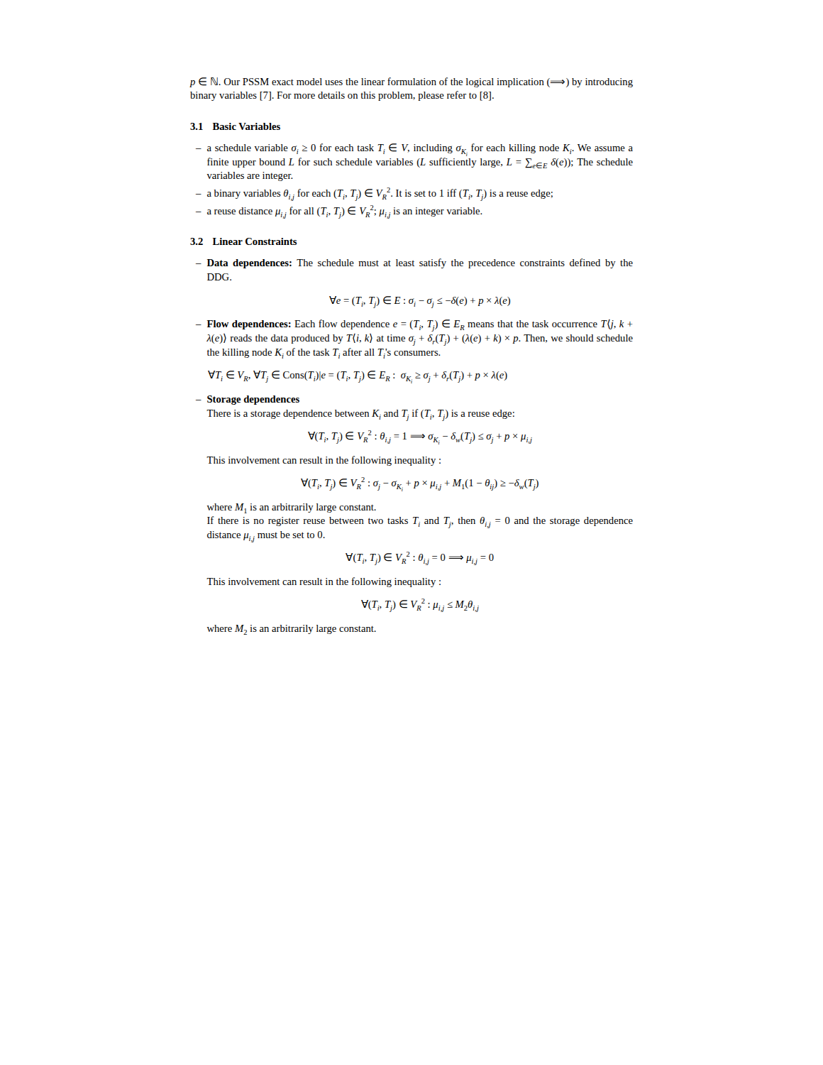p ∈ ℕ. Our PSSM exact model uses the linear formulation of the logical implication (⟹) by introducing binary variables [7]. For more details on this problem, please refer to [8].
3.1 Basic Variables
a schedule variable σi ≥ 0 for each task Ti ∈ V, including σKi for each killing node Ki. We assume a finite upper bound L for such schedule variables (L sufficiently large, L = ∑e∈E δ(e)); The schedule variables are integer.
a binary variables θi,j for each (Ti, Tj) ∈ VR2. It is set to 1 iff (Ti, Tj) is a reuse edge;
a reuse distance μi,j for all (Ti, Tj) ∈ VR2; μi,j is an integer variable.
3.2 Linear Constraints
Data dependences: The schedule must at least satisfy the precedence constraints defined by the DDG.
∀e = (Ti, Tj) ∈ E : σi − σj ≤ −δ(e) + p × λ(e)
Flow dependences: Each flow dependence e = (Ti, Tj) ∈ ER means that the task occurrence T⟨j, k + λ(e)⟩ reads the data produced by T⟨i, k⟩ at time σj + δr(Tj) + (λ(e) + k) × p. Then, we should schedule the killing node Ki of the task Ti after all Ti's consumers.
∀Ti ∈ VR, ∀Tj ∈ Cons(Ti)|e = (Ti, Tj) ∈ ER : σKi ≥ σj + δr(Tj) + p × λ(e)
Storage dependences
There is a storage dependence between Ki and Tj if (Ti, Tj) is a reuse edge:
∀(Ti, Tj) ∈ VR2 : θi,j = 1 ⟹ σKi − δw(Tj) ≤ σj + p × μi,j
This involvement can result in the following inequality :
∀(Ti, Tj) ∈ VR2 : σj − σKi + p × μi,j + M1(1 − θij) ≥ −δw(Tj)
where M1 is an arbitrarily large constant.
If there is no register reuse between two tasks Ti and Tj, then θi,j = 0 and the storage dependence distance μi,j must be set to 0.
∀(Ti, Tj) ∈ VR2 : θi,j = 0 ⟹ μi,j = 0
This involvement can result in the following inequality :
∀(Ti, Tj) ∈ VR2 : μi,j ≤ M2θi,j
where M2 is an arbitrarily large constant.